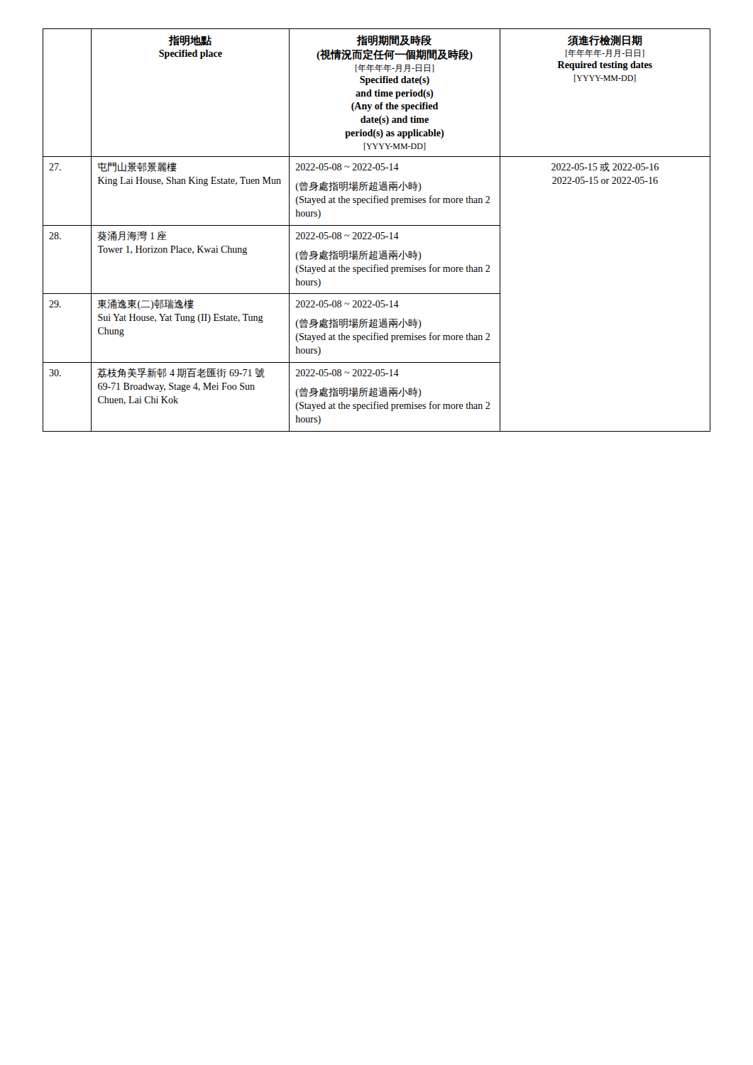| | 指明地點 Specified place | 指明期間及時段 (視情況而定任何一個期間及時段) [年年年年-月月-日日] Specified date(s) and time period(s) (Any of the specified date(s) and time period(s) as applicable) [YYYY-MM-DD] | 須進行檢測日期 [年年年年-月月-日日] Required testing dates [YYYY-MM-DD] |
| --- | --- | --- | --- |
| 27. | 屯門山景邨景麗樓 King Lai House, Shan King Estate, Tuen Mun | 2022-05-08 ~ 2022-05-14 (曾身處指明場所超過兩小時) (Stayed at the specified premises for more than 2 hours) | 2022-05-15 或 2022-05-16 2022-05-15 or 2022-05-16 |
| 28. | 葵涌月海灣 1 座 Tower 1, Horizon Place, Kwai Chung | 2022-05-08 ~ 2022-05-14 (曾身處指明場所超過兩小時) (Stayed at the specified premises for more than 2 hours) |
| 29. | 東涌逸東(二)邨瑞逸樓 Sui Yat House, Yat Tung (II) Estate, Tung Chung | 2022-05-08 ~ 2022-05-14 (曾身處指明場所超過兩小時) (Stayed at the specified premises for more than 2 hours) |
| 30. | 荔枝角美孚新邨 4 期百老匯街 69-71 號 69-71 Broadway, Stage 4, Mei Foo Sun Chuen, Lai Chi Kok | 2022-05-08 ~ 2022-05-14 (曾身處指明場所超過兩小時) (Stayed at the specified premises for more than 2 hours) |